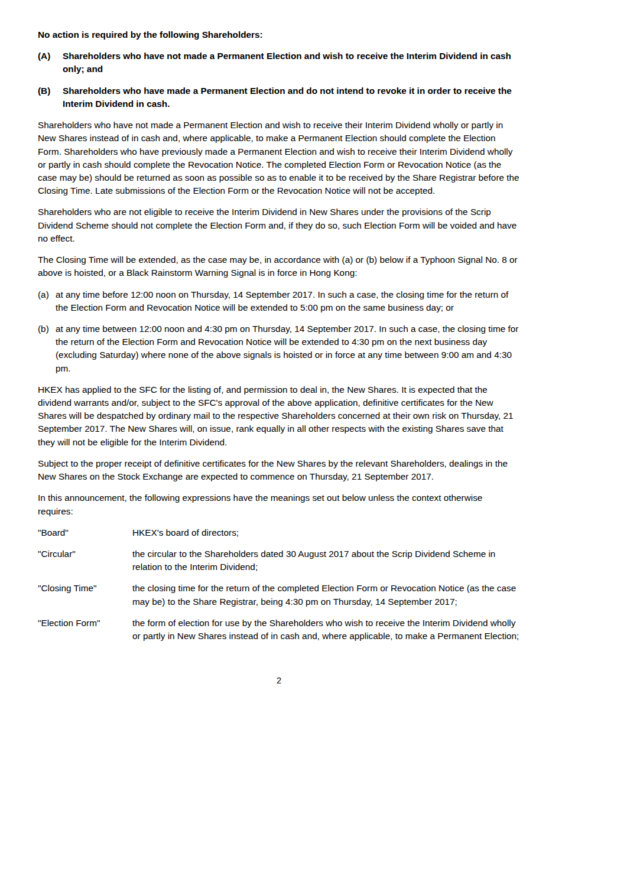No action is required by the following Shareholders:
(A)
Shareholders who have not made a Permanent Election and wish to receive the Interim Dividend in cash only; and
(B)
Shareholders who have made a Permanent Election and do not intend to revoke it in order to receive the Interim Dividend in cash.
Shareholders who have not made a Permanent Election and wish to receive their Interim Dividend wholly or partly in New Shares instead of in cash and, where applicable, to make a Permanent Election should complete the Election Form. Shareholders who have previously made a Permanent Election and wish to receive their Interim Dividend wholly or partly in cash should complete the Revocation Notice. The completed Election Form or Revocation Notice (as the case may be) should be returned as soon as possible so as to enable it to be received by the Share Registrar before the Closing Time. Late submissions of the Election Form or the Revocation Notice will not be accepted.
Shareholders who are not eligible to receive the Interim Dividend in New Shares under the provisions of the Scrip Dividend Scheme should not complete the Election Form and, if they do so, such Election Form will be voided and have no effect.
The Closing Time will be extended, as the case may be, in accordance with (a) or (b) below if a Typhoon Signal No. 8 or above is hoisted, or a Black Rainstorm Warning Signal is in force in Hong Kong:
(a)
at any time before 12:00 noon on Thursday, 14 September 2017. In such a case, the closing time for the return of the Election Form and Revocation Notice will be extended to 5:00 pm on the same business day; or
(b)
at any time between 12:00 noon and 4:30 pm on Thursday, 14 September 2017. In such a case, the closing time for the return of the Election Form and Revocation Notice will be extended to 4:30 pm on the next business day (excluding Saturday) where none of the above signals is hoisted or in force at any time between 9:00 am and 4:30 pm.
HKEX has applied to the SFC for the listing of, and permission to deal in, the New Shares. It is expected that the dividend warrants and/or, subject to the SFC's approval of the above application, definitive certificates for the New Shares will be despatched by ordinary mail to the respective Shareholders concerned at their own risk on Thursday, 21 September 2017. The New Shares will, on issue, rank equally in all other respects with the existing Shares save that they will not be eligible for the Interim Dividend.
Subject to the proper receipt of definitive certificates for the New Shares by the relevant Shareholders, dealings in the New Shares on the Stock Exchange are expected to commence on Thursday, 21 September 2017.
In this announcement, the following expressions have the meanings set out below unless the context otherwise requires:
| "Board" | HKEX's board of directors; |
| "Circular" | the circular to the Shareholders dated 30 August 2017 about the Scrip Dividend Scheme in relation to the Interim Dividend; |
| "Closing Time" | the closing time for the return of the completed Election Form or Revocation Notice (as the case may be) to the Share Registrar, being 4:30 pm on Thursday, 14 September 2017; |
| "Election Form" | the form of election for use by the Shareholders who wish to receive the Interim Dividend wholly or partly in New Shares instead of in cash and, where applicable, to make a Permanent Election; |
2